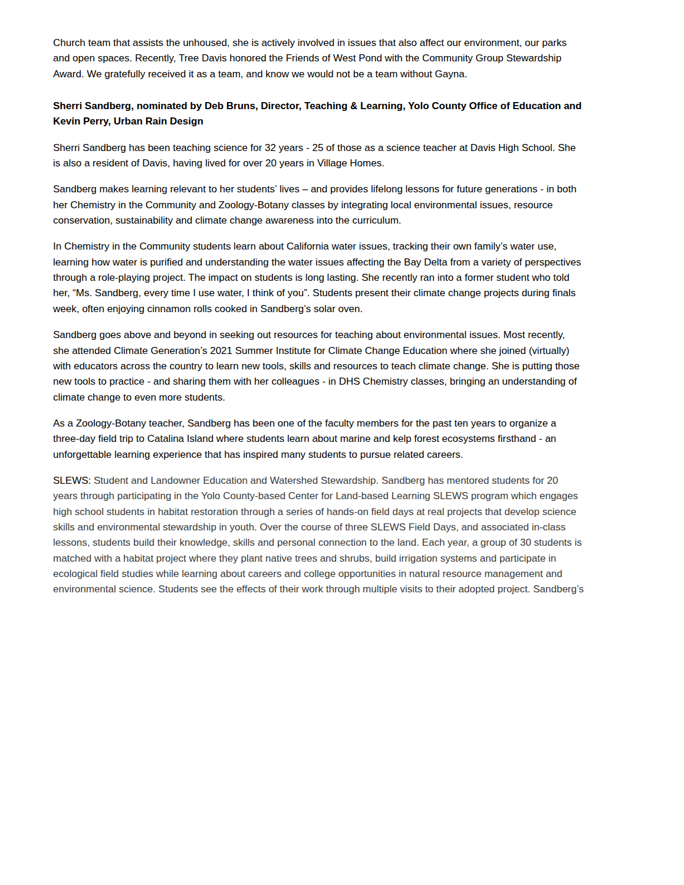Church team that assists the unhoused, she is actively involved in issues that also affect our environment, our parks and open spaces. Recently, Tree Davis honored the Friends of West Pond with the Community Group Stewardship Award. We gratefully received it as a team, and know we would not be a team without Gayna.
Sherri Sandberg, nominated by Deb Bruns, Director, Teaching & Learning, Yolo County Office of Education and Kevin Perry, Urban Rain Design
Sherri Sandberg has been teaching science for 32 years - 25 of those as a science teacher at Davis High School. She is also a resident of Davis, having lived for over 20 years in Village Homes.
Sandberg makes learning relevant to her students’ lives – and provides lifelong lessons for future generations - in both her Chemistry in the Community and Zoology-Botany classes by integrating local environmental issues, resource conservation, sustainability and climate change awareness into the curriculum.
In Chemistry in the Community students learn about California water issues, tracking their own family’s water use, learning how water is purified and understanding the water issues affecting the Bay Delta from a variety of perspectives through a role-playing project. The impact on students is long lasting. She recently ran into a former student who told her, “Ms. Sandberg, every time I use water, I think of you”. Students present their climate change projects during finals week, often enjoying cinnamon rolls cooked in Sandberg’s solar oven.
Sandberg goes above and beyond in seeking out resources for teaching about environmental issues. Most recently, she attended Climate Generation’s 2021 Summer Institute for Climate Change Education where she joined (virtually) with educators across the country to learn new tools, skills and resources to teach climate change. She is putting those new tools to practice - and sharing them with her colleagues - in DHS Chemistry classes, bringing an understanding of climate change to even more students.
As a Zoology-Botany teacher, Sandberg has been one of the faculty members for the past ten years to organize a three-day field trip to Catalina Island where students learn about marine and kelp forest ecosystems firsthand - an unforgettable learning experience that has inspired many students to pursue related careers.
SLEWS: Student and Landowner Education and Watershed Stewardship. Sandberg has mentored students for 20 years through participating in the Yolo County-based Center for Land-based Learning SLEWS program which engages high school students in habitat restoration through a series of hands-on field days at real projects that develop science skills and environmental stewardship in youth. Over the course of three SLEWS Field Days, and associated in-class lessons, students build their knowledge, skills and personal connection to the land. Each year, a group of 30 students is matched with a habitat project where they plant native trees and shrubs, build irrigation systems and participate in ecological field studies while learning about careers and college opportunities in natural resource management and environmental science. Students see the effects of their work through multiple visits to their adopted project. Sandberg’s